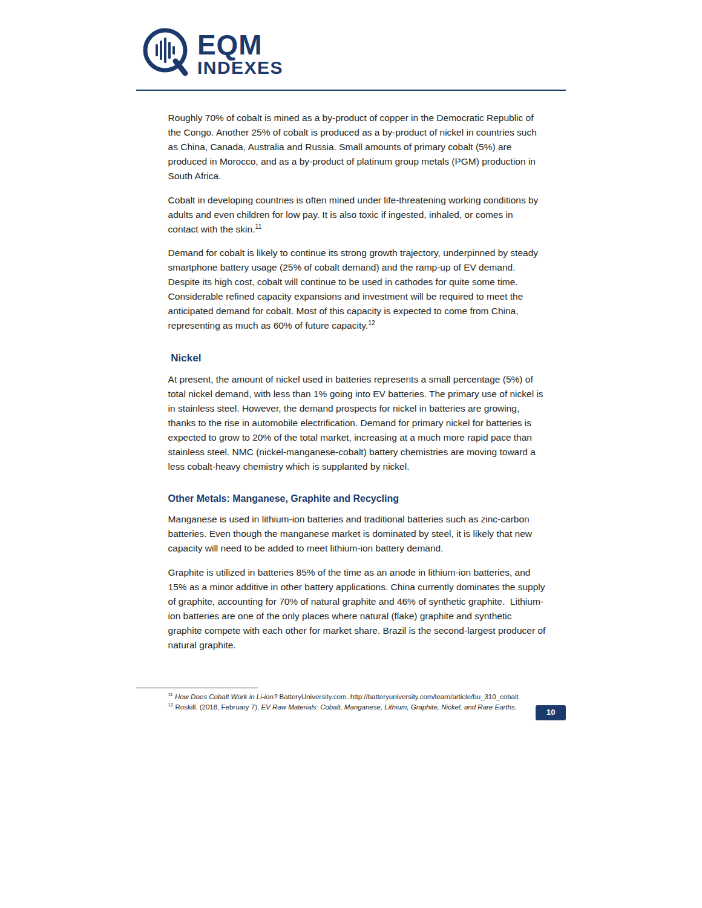EQM
INDEXES
Roughly 70% of cobalt is mined as a by-product of copper in the Democratic Republic of the Congo. Another 25% of cobalt is produced as a by-product of nickel in countries such as China, Canada, Australia and Russia. Small amounts of primary cobalt (5%) are produced in Morocco, and as a by-product of platinum group metals (PGM) production in South Africa.
Cobalt in developing countries is often mined under life-threatening working conditions by adults and even children for low pay. It is also toxic if ingested, inhaled, or comes in contact with the skin.11
Demand for cobalt is likely to continue its strong growth trajectory, underpinned by steady smartphone battery usage (25% of cobalt demand) and the ramp-up of EV demand. Despite its high cost, cobalt will continue to be used in cathodes for quite some time. Considerable refined capacity expansions and investment will be required to meet the anticipated demand for cobalt. Most of this capacity is expected to come from China, representing as much as 60% of future capacity.12
Nickel
At present, the amount of nickel used in batteries represents a small percentage (5%) of total nickel demand, with less than 1% going into EV batteries. The primary use of nickel is in stainless steel. However, the demand prospects for nickel in batteries are growing, thanks to the rise in automobile electrification. Demand for primary nickel for batteries is expected to grow to 20% of the total market, increasing at a much more rapid pace than stainless steel. NMC (nickel-manganese-cobalt) battery chemistries are moving toward a less cobalt-heavy chemistry which is supplanted by nickel.
Other Metals: Manganese, Graphite and Recycling
Manganese is used in lithium-ion batteries and traditional batteries such as zinc-carbon batteries. Even though the manganese market is dominated by steel, it is likely that new capacity will need to be added to meet lithium-ion battery demand.
Graphite is utilized in batteries 85% of the time as an anode in lithium-ion batteries, and 15% as a minor additive in other battery applications. China currently dominates the supply of graphite, accounting for 70% of natural graphite and 46% of synthetic graphite. Lithium-ion batteries are one of the only places where natural (flake) graphite and synthetic graphite compete with each other for market share. Brazil is the second-largest producer of natural graphite.
11 How Does Cobalt Work in Li-ion? BatteryUniversity.com. http://batteryuniversity.com/learn/article/bu_310_cobalt
12 Roskill. (2018, February 7). EV Raw Materials: Cobalt, Manganese, Lithium, Graphite, Nickel, and Rare Earths.
10